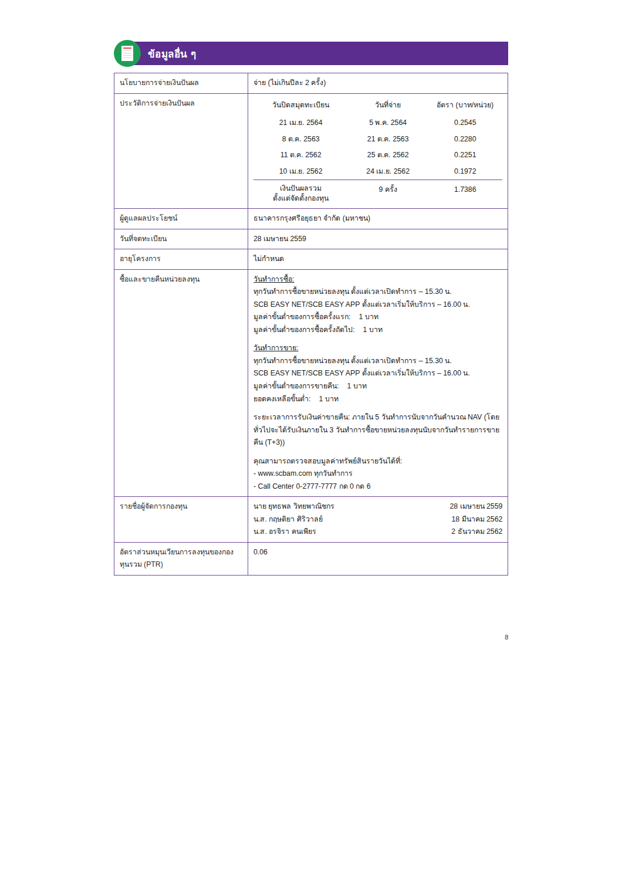ข้อมูลอื่น ๆ
| นโยบายการจ่ายเงินปันผล | จ่าย (ไม่เกินปีละ 2 ครั้ง) |
| ประวัติการจ่ายเงินปันผล | / วันปิดสมุดทะเบียน / วันที่จ่าย / อัตรา (บาท/หน่วย) / / --- / --- / --- / / 21 เม.ย. 2564 / 5 พ.ค. 2564 / 0.2545 / / 8 ต.ค. 2563 / 21 ต.ค. 2563 / 0.2280 / / 11 ต.ค. 2562 / 25 ต.ค. 2562 / 0.2251 / / 10 เม.ย. 2562 / 24 เม.ย. 2562 / 0.1972 / / เงินปันผลรวม ตั้งแต่จัดตั้งกองทุน / 9 ครั้ง / 1.7386 / |
| ผู้ดูแลผลประโยชน์ | ธนาคารกรุงศรีอยุธยา จำกัด (มหาชน) |
| วันที่จดทะเบียน | 28 เมษายน 2559 |
| อายุโครงการ | ไม่กำหนด |
| ซื้อและขายคืนหน่วยลงทุน | วันทำการซื้อ: ทุกวันทำการซื้อขายหน่วยลงทุน ตั้งแต่เวลาเปิดทำการ – 15.30 น. SCB EASY NET/SCB EASY APP ตั้งแต่เวลาเริ่มให้บริการ – 16.00 น. มูลค่าขั้นต่ำของการซื้อครั้งแรก: 1 บาท มูลค่าขั้นต่ำของการซื้อครั้งถัดไป: 1 บาท วันทำการขาย: ทุกวันทำการซื้อขายหน่วยลงทุน ตั้งแต่เวลาเปิดทำการ – 15.30 น. SCB EASY NET/SCB EASY APP ตั้งแต่เวลาเริ่มให้บริการ – 16.00 น. มูลค่าขั้นต่ำของการขายคืน: 1 บาท ยอดคงเหลือขั้นต่ำ: 1 บาท ระยะเวลาการรับเงินค่าขายคืน: ภายใน 5 วันทำการนับจากวันคำนวณ NAV (โดยทั่วไปจะได้รับเงินภายใน 3 วันทำการซื้อขายหน่วยลงทุนนับจากวันทำรายการขายคืน (T+3)) คุณสามารถตรวจสอบมูลค่าทรัพย์สินรายวันได้ที่: - www.scbam.com ทุกวันทำการ - Call Center 0-2777-7777 กด 0 กด 6 |
| รายชื่อผู้จัดการกองทุน | นาย ยุทธพล วิทยพาณิชกร 28 เมษายน 2559 น.ส. กฤษติยา ศิริวาลย์ 18 มีนาคม 2562 น.ส. อรจิรา คนเพียร 2 ธันวาคม 2562 |
| อัตราส่วนหมุนเวียนการลงทุนของกองทุนรวม (PTR) | 0.06 |
8